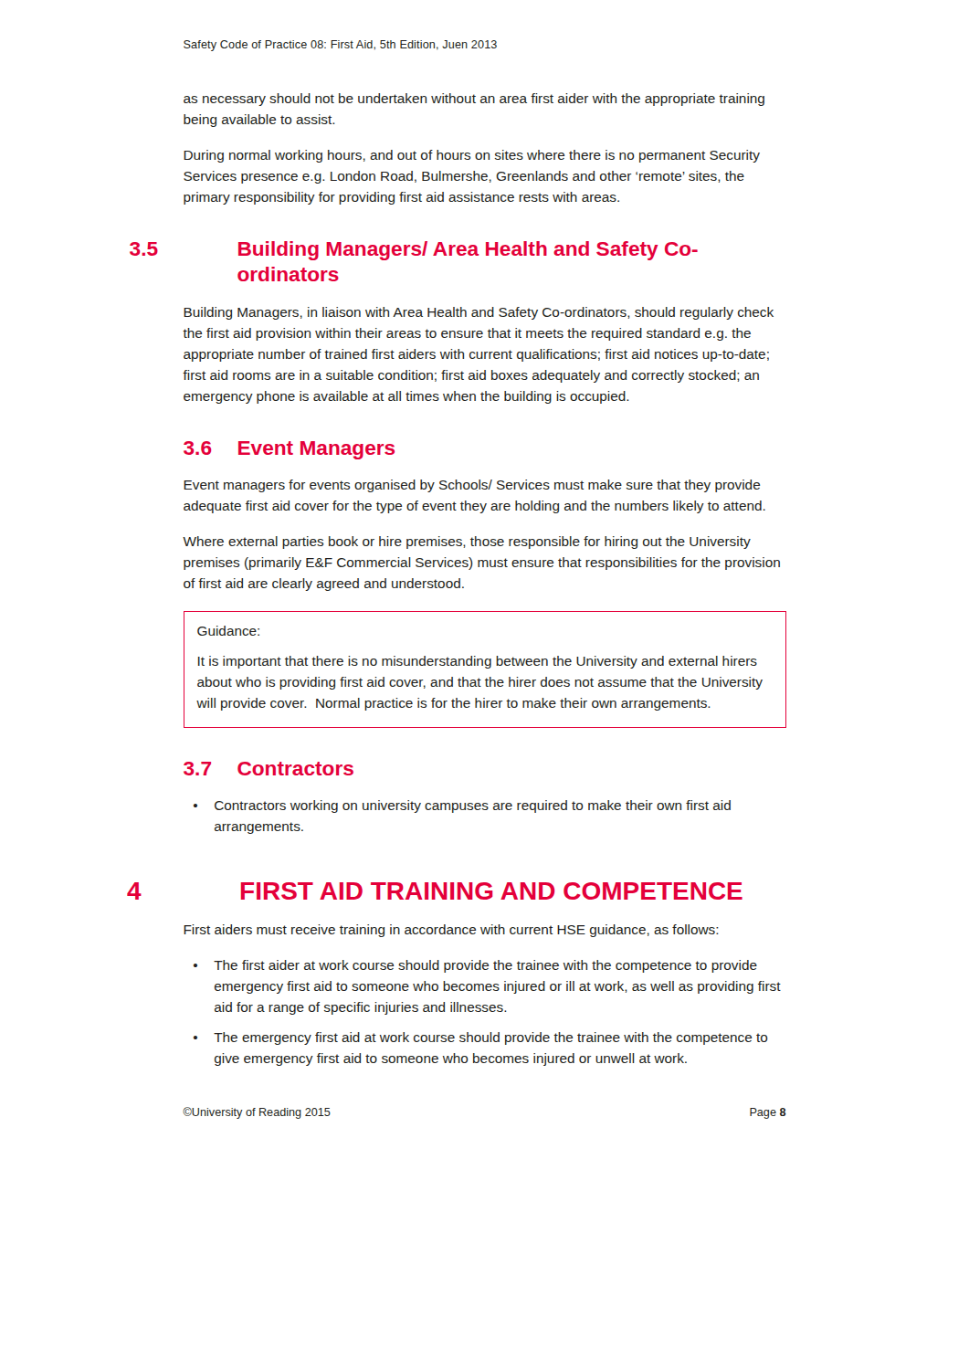Safety Code of Practice 08: First Aid, 5th Edition, Juen 2013
as necessary should not be undertaken without an area first aider with the appropriate training being available to assist.
During normal working hours, and out of hours on sites where there is no permanent Security Services presence e.g. London Road, Bulmershe, Greenlands and other ‘remote’ sites, the primary responsibility for providing first aid assistance rests with areas.
3.5 Building Managers/ Area Health and Safety Co-ordinators
Building Managers, in liaison with Area Health and Safety Co-ordinators, should regularly check the first aid provision within their areas to ensure that it meets the required standard e.g. the appropriate number of trained first aiders with current qualifications; first aid notices up-to-date; first aid rooms are in a suitable condition; first aid boxes adequately and correctly stocked; an emergency phone is available at all times when the building is occupied.
3.6 Event Managers
Event managers for events organised by Schools/ Services must make sure that they provide adequate first aid cover for the type of event they are holding and the numbers likely to attend.
Where external parties book or hire premises, those responsible for hiring out the University premises (primarily E&F Commercial Services) must ensure that responsibilities for the provision of first aid are clearly agreed and understood.
Guidance:
It is important that there is no misunderstanding between the University and external hirers about who is providing first aid cover, and that the hirer does not assume that the University will provide cover. Normal practice is for the hirer to make their own arrangements.
3.7 Contractors
Contractors working on university campuses are required to make their own first aid arrangements.
4 FIRST AID TRAINING AND COMPETENCE
First aiders must receive training in accordance with current HSE guidance, as follows:
The first aider at work course should provide the trainee with the competence to provide emergency first aid to someone who becomes injured or ill at work, as well as providing first aid for a range of specific injuries and illnesses.
The emergency first aid at work course should provide the trainee with the competence to give emergency first aid to someone who becomes injured or unwell at work.
©University of Reading 2015
Page 8